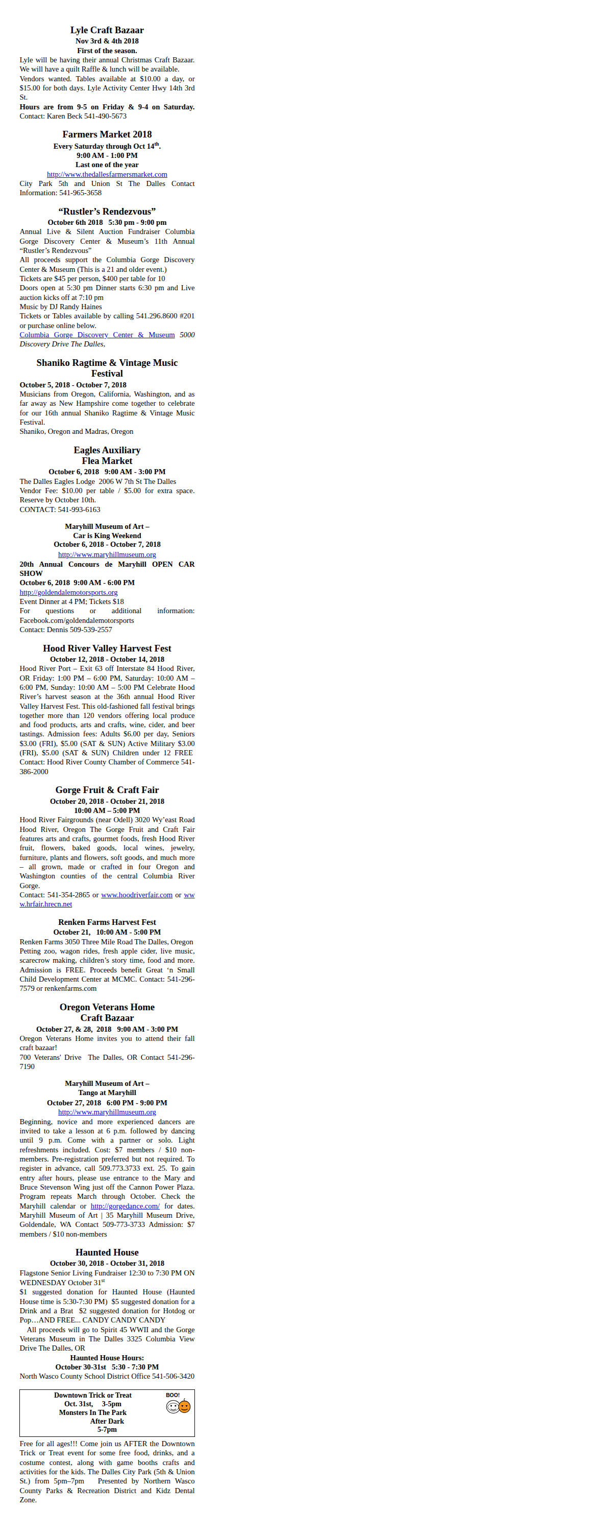Lyle Craft Bazaar
Nov 3rd & 4th 2018
First of the season.
Lyle will be having their annual Christmas Craft Bazaar. We will have a quilt Raffle & lunch will be available.
Vendors wanted. Tables available at $10.00 a day, or $15.00 for both days. Lyle Activity Center Hwy 14th 3rd St.
Hours are from 9-5 on Friday & 9-4 on Saturday. Contact: Karen Beck 541-490-5673
Farmers Market 2018
Every Saturday through Oct 14th.
9:00 AM - 1:00 PM
Last one of the year
http://www.thedallesfarmersmarket.com
City Park 5th and Union St The Dalles Contact Information: 541-965-3658
“Rustler’s Rendezvous”
October 6th 2018 5:30 pm - 9:00 pm
Annual Live & Silent Auction Fundraiser Columbia Gorge Discovery Center & Museum’s 11th Annual “Rustler’s Rendezvous”
All proceeds support the Columbia Gorge Discovery Center & Museum (This is a 21 and older event.)
Tickets are $45 per person, $400 per table for 10
Doors open at 5:30 pm Dinner starts 6:30 pm and Live auction kicks off at 7:10 pm
Music by DJ Randy Haines
Tickets or Tables available by calling 541.296.8600 #201 or purchase online below.
Columbia Gorge Discovery Center & Museum 5000 Discovery Drive The Dalles,
Shaniko Ragtime & Vintage Music Festival
October 5, 2018 - October 7, 2018
Musicians from Oregon, California, Washington, and as far away as New Hampshire come together to celebrate for our 16th annual Shaniko Ragtime & Vintage Music Festival.
Shaniko, Oregon and Madras, Oregon
Eagles Auxiliary
Flea Market
October 6, 2018 9:00 AM - 3:00 PM
The Dalles Eagles Lodge 2006 W 7th St The Dalles
Vendor Fee: $10.00 per table / $5.00 for extra space. Reserve by October 10th.
CONTACT: 541-993-6163
Maryhill Museum of Art –
Car is King Weekend
October 6, 2018 - October 7, 2018
http://www.maryhillmuseum.org
20th Annual Concours de Maryhill OPEN CAR SHOW
October 6, 2018 9:00 AM - 6:00 PM
http://goldendalemotorsports.org
Event Dinner at 4 PM; Tickets $18
For questions or additional information: Facebook.com/goldendalemotorsports
Contact: Dennis 509-539-2557
Hood River Valley Harvest Fest
October 12, 2018 - October 14, 2018
Hood River Port – Exit 63 off Interstate 84 Hood River, OR Friday: 1:00 PM – 6:00 PM, Saturday: 10:00 AM – 6:00 PM, Sunday: 10:00 AM – 5:00 PM Celebrate Hood River’s harvest season at the 36th annual Hood River Valley Harvest Fest. This old-fashioned fall festival brings together more than 120 vendors offering local produce and food products, arts and crafts, wine, cider, and beer tastings. Admission fees: Adults $6.00 per day, Seniors $3.00 (FRI), $5.00 (SAT & SUN) Active Military $3.00 (FRI), $5.00 (SAT & SUN) Children under 12 FREE Contact: Hood River County Chamber of Commerce 541-386-2000
Gorge Fruit & Craft Fair
October 20, 2018 - October 21, 2018
10:00 AM – 5:00 PM
Hood River Fairgrounds (near Odell) 3020 Wy’east Road Hood River, Oregon The Gorge Fruit and Craft Fair features arts and crafts, gourmet foods, fresh Hood River fruit, flowers, baked goods, local wines, jewelry, furniture, plants and flowers, soft goods, and much more – all grown, made or crafted in four Oregon and Washington counties of the central Columbia River Gorge.
Contact: 541-354-2865 or www.hoodriverfair.com or www.hrfair.hrecn.net
Renken Farms Harvest Fest
October 21, 10:00 AM - 5:00 PM
Renken Farms 3050 Three Mile Road The Dalles, Oregon
Petting zoo, wagon rides, fresh apple cider, live music, scarecrow making, children’s story time, food and more. Admission is FREE. Proceeds benefit Great ‘n Small Child Development Center at MCMC. Contact: 541-296-7579 or renkenfarms.com
Oregon Veterans Home
Craft Bazaar
October 27, & 28, 2018 9:00 AM - 3:00 PM
Oregon Veterans Home invites you to attend their fall craft bazaar!
700 Veterans' Drive The Dalles, OR Contact 541-296-7190
Maryhill Museum of Art –
Tango at Maryhill
October 27, 2018 6:00 PM - 9:00 PM
http://www.maryhillmuseum.org
Beginning, novice and more experienced dancers are invited to take a lesson at 6 p.m. followed by dancing until 9 p.m. Come with a partner or solo. Light refreshments included. Cost: $7 members / $10 non-members. Pre-registration preferred but not required. To register in advance, call 509.773.3733 ext. 25. To gain entry after hours, please use entrance to the Mary and Bruce Stevenson Wing just off the Cannon Power Plaza. Program repeats March through October. Check the Maryhill calendar or http://gorgedance.com/ for dates. Maryhill Museum of Art | 35 Maryhill Museum Drive, Goldendale, WA Contact 509-773-3733 Admission: $7 members / $10 non-members
Haunted House
October 30, 2018 - October 31, 2018
Flagstone Senior Living Fundraiser 12:30 to 7:30 PM ON WEDNESDAY October 31st
$1 suggested donation for Haunted House (Haunted House time is 5:30-7:30 PM) $5 suggested donation for a Drink and a Brat $2 suggested donation for Hotdog or Pop…AND FREE... CANDY CANDY CANDY
All proceeds will go to Spirit 45 WWII and the Gorge Veterans Museum in The Dalles 3325 Columbia View Drive The Dalles, OR
Haunted House Hours:
October 30-31st 5:30 - 7:30 PM
North Wasco County School District Office 541-506-3420
BOO! Downtown Trick or Treat
Oct. 31st, 3-5pm
Monsters In The Park
After Dark
5-7pm
Free for all ages!!! Come join us AFTER the Downtown Trick or Treat event for some free food, drinks, and a costume contest, along with game booths crafts and activities for the kids. The Dalles City Park (5th & Union St.) from 5pm–7pm Presented by Northern Wasco County Parks & Recreation District and Kidz Dental Zone.